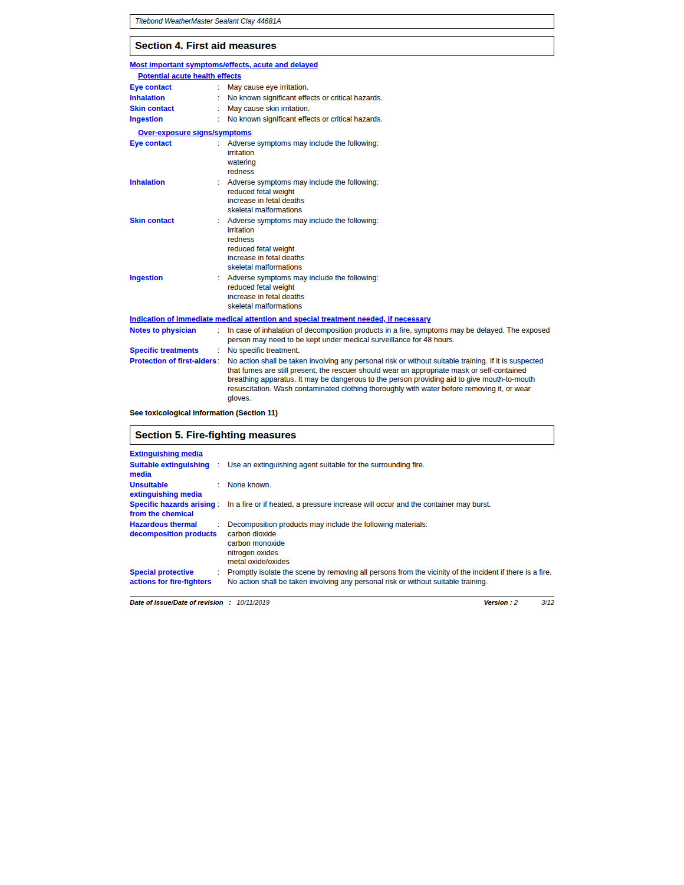Titebond WeatherMaster Sealant Clay 44681A
Section 4. First aid measures
Most important symptoms/effects, acute and delayed
Potential acute health effects
| Eye contact | : | May cause eye irritation. |
| Inhalation | : | No known significant effects or critical hazards. |
| Skin contact | : | May cause skin irritation. |
| Ingestion | : | No known significant effects or critical hazards. |
Over-exposure signs/symptoms
| Eye contact | : | Adverse symptoms may include the following: irritation watering redness |
| Inhalation | : | Adverse symptoms may include the following: reduced fetal weight increase in fetal deaths skeletal malformations |
| Skin contact | : | Adverse symptoms may include the following: irritation redness reduced fetal weight increase in fetal deaths skeletal malformations |
| Ingestion | : | Adverse symptoms may include the following: reduced fetal weight increase in fetal deaths skeletal malformations |
Indication of immediate medical attention and special treatment needed, if necessary
| Notes to physician | : | In case of inhalation of decomposition products in a fire, symptoms may be delayed. The exposed person may need to be kept under medical surveillance for 48 hours. |
| Specific treatments | : | No specific treatment. |
| Protection of first-aiders | : | No action shall be taken involving any personal risk or without suitable training. If it is suspected that fumes are still present, the rescuer should wear an appropriate mask or self-contained breathing apparatus. It may be dangerous to the person providing aid to give mouth-to-mouth resuscitation. Wash contaminated clothing thoroughly with water before removing it, or wear gloves. |
See toxicological information (Section 11)
Section 5. Fire-fighting measures
Extinguishing media
| Suitable extinguishing media | : | Use an extinguishing agent suitable for the surrounding fire. |
| Unsuitable extinguishing media | : | None known. |
| Specific hazards arising from the chemical | : | In a fire or if heated, a pressure increase will occur and the container may burst. |
| Hazardous thermal decomposition products | : | Decomposition products may include the following materials: carbon dioxide carbon monoxide nitrogen oxides metal oxide/oxides |
| Special protective actions for fire-fighters | : | Promptly isolate the scene by removing all persons from the vicinity of the incident if there is a fire. No action shall be taken involving any personal risk or without suitable training. |
Date of issue/Date of revision : 10/11/2019
Version : 2
3/12